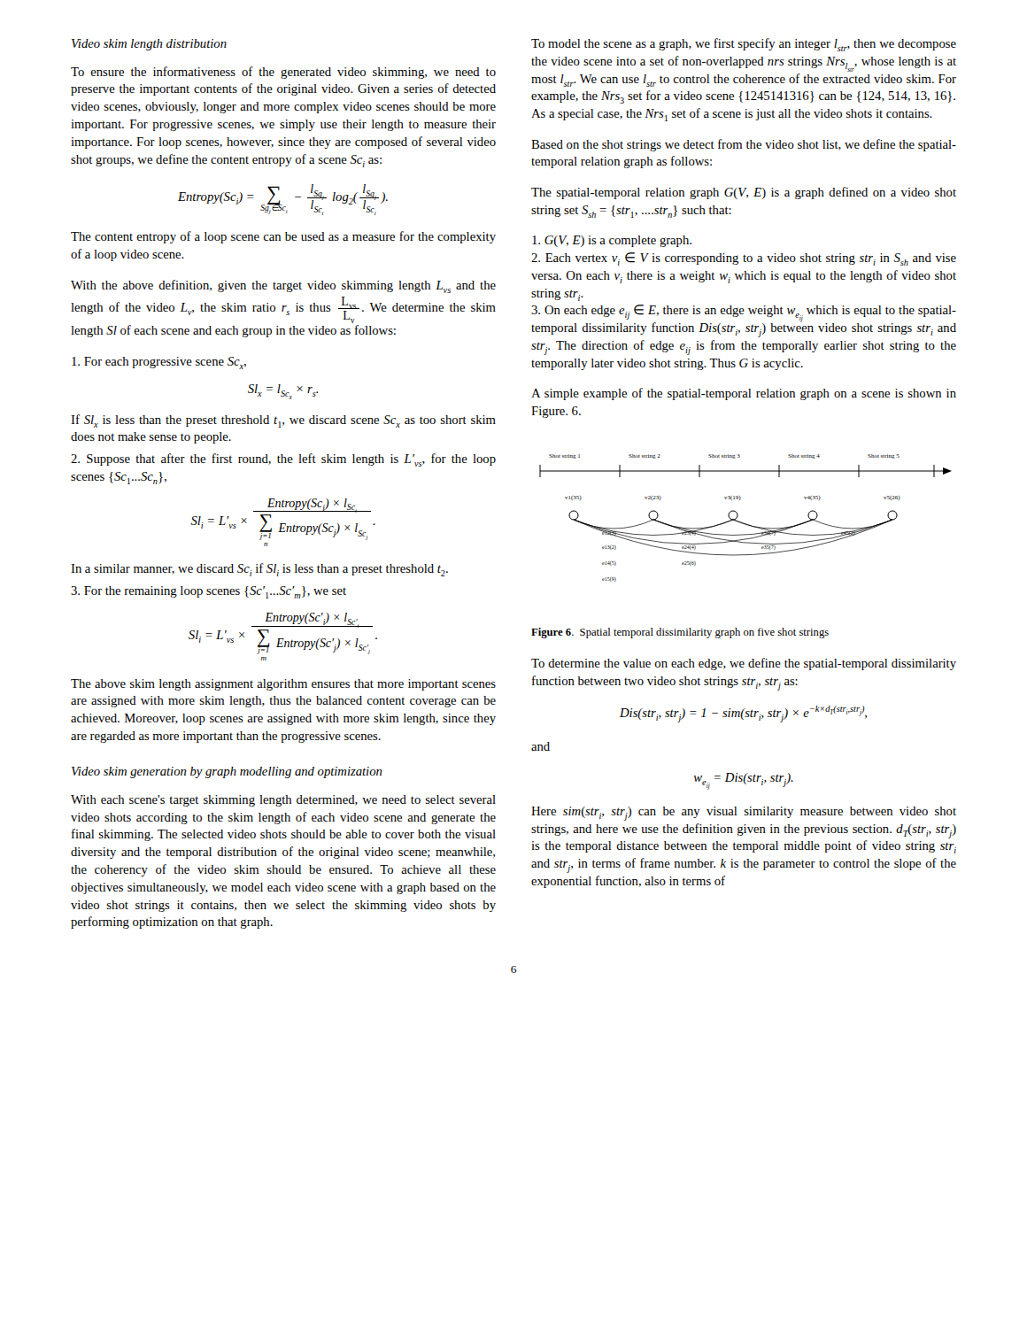Video skim length distribution
To ensure the informativeness of the generated video skimming, we need to preserve the important contents of the original video. Given a series of detected video scenes, obviously, longer and more complex video scenes should be more important. For progressive scenes, we simply use their length to measure their importance. For loop scenes, however, since they are composed of several video shot groups, we define the content entropy of a scene Sci as:
Entropy(Sci) = ∑Sgj∈Sci − lSgj lSci log2(lSgj lSci).
The content entropy of a loop scene can be used as a measure for the complexity of a loop video scene.
With the above definition, given the target video skimming length Lvs and the length of the video Lv, the skim ratio rs is thus Lvs Lv. We determine the skim length Sl of each scene and each group in the video as follows:
1. For each progressive scene Scx,
Slx = lScx × rs.
If Slx is less than the preset threshold t1, we discard scene Scx as too short skim does not make sense to people.
2. Suppose that after the first round, the left skim length is L′vs, for the loop scenes {Sc1...Scn},
Sli = L′vs × Entropy(Sci) × lSci∑j=1 n Entropy(Scj) × lScj.
In a similar manner, we discard Sci if Sli is less than a preset threshold t2.
3. For the remaining loop scenes {Sc′1...Sc′m}, we set
Sli = L′vs × Entropy(Sc′i) × lSc′i∑j=1 m Entropy(Sc′j) × lSc′j.
The above skim length assignment algorithm ensures that more important scenes are assigned with more skim length, thus the balanced content coverage can be achieved. Moreover, loop scenes are assigned with more skim length, since they are regarded as more important than the progressive scenes.
Video skim generation by graph modelling and optimization
With each scene's target skimming length determined, we need to select several video shots according to the skim length of each video scene and generate the final skimming. The selected video shots should be able to cover both the visual diversity and the temporal distribution of the original video scene; meanwhile, the coherency of the video skim should be ensured. To achieve all these objectives simultaneously, we model each video scene with a graph based on the video shot strings it contains, then we select the skimming video shots by performing optimization on that graph.
To model the scene as a graph, we first specify an integer lstr, then we decompose the video scene into a set of non-overlapped nrs strings Nrslstr, whose length is at most lstr. We can use lstr to control the coherence of the extracted video skim. For example, the Nrs3 set for a video scene {1245141316} can be {124, 514, 13, 16}. As a special case, the Nrs1 set of a scene is just all the video shots it contains.
Based on the shot strings we detect from the video shot list, we define the spatial-temporal relation graph as follows:
The spatial-temporal relation graph G(V, E) is a graph defined on a video shot string set Ssh = {str1, ....strn} such that:
1. G(V, E) is a complete graph.
2. Each vertex vi ∈ V is corresponding to a video shot string stri in Ssh and vise versa. On each vi there is a weight wi which is equal to the length of video shot string stri.
3. On each edge eij ∈ E, there is an edge weight weij which is equal to the spatial-temporal dissimilarity function Dis(stri, strj) between video shot strings stri and strj. The direction of edge eij is from the temporally earlier shot string to the temporally later video shot string. Thus G is acyclic.
A simple example of the spatial-temporal relation graph on a scene is shown in Figure. 6.
Shot string 1 Shot string 2 Shot string 3 Shot string 4 Shot string 5 v1(35) v2(23) v3(19) v4(35) v5(26) e12(3) e23(4) e34(7) e45(2) e13(2) e24(4) e35(7) e14(5) e25(6) e15(9)
Figure 6. Spatial temporal dissimilarity graph on five shot strings
To determine the value on each edge, we define the spatial-temporal dissimilarity function between two video shot strings stri, strj as:
Dis(stri, strj) = 1 − sim(stri, strj) × e−k×dT(stri,strj),
and
weij = Dis(stri, strj).
Here sim(stri, strj) can be any visual similarity measure between video shot strings, and here we use the definition given in the previous section. dT(stri, strj) is the temporal distance between the temporal middle point of video string stri and strj, in terms of frame number. k is the parameter to control the slope of the exponential function, also in terms of
6